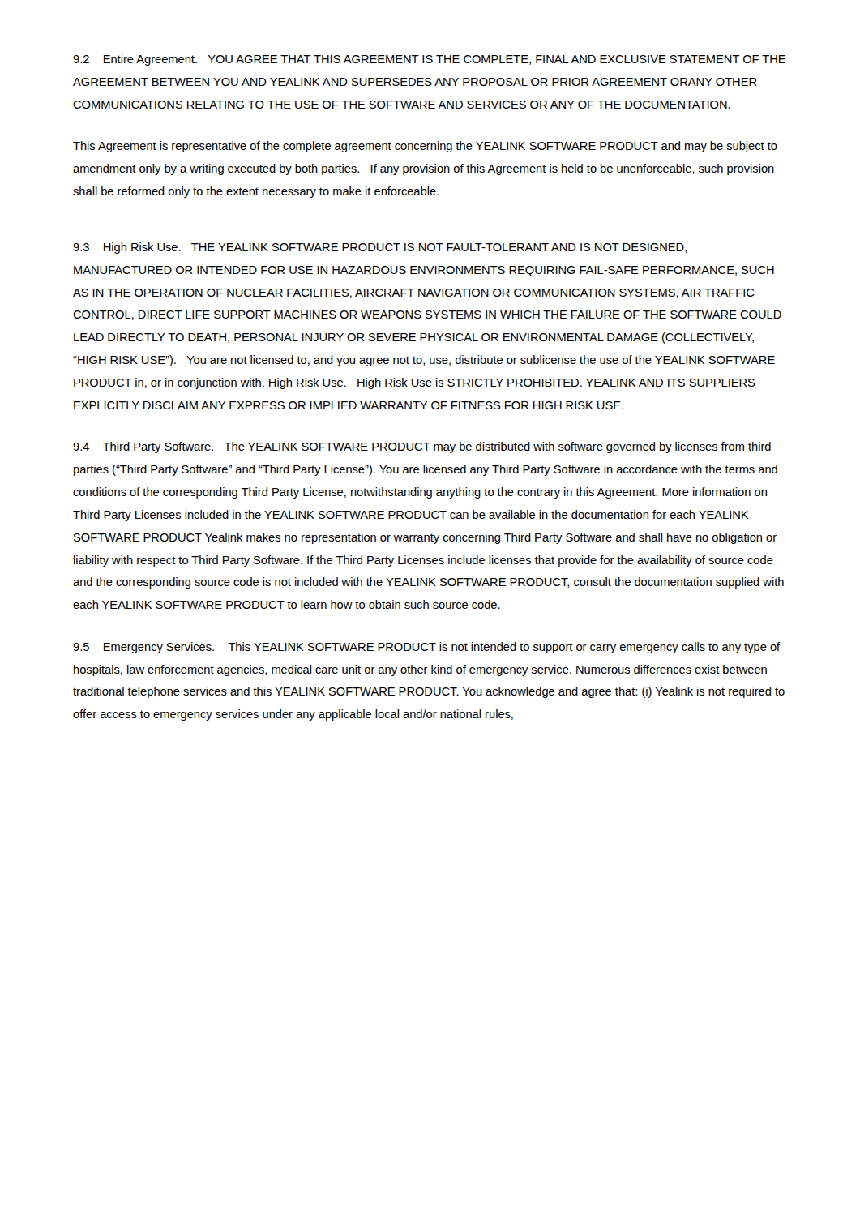9.2 Entire Agreement. YOU AGREE THAT THIS AGREEMENT IS THE COMPLETE, FINAL AND EXCLUSIVE STATEMENT OF THE AGREEMENT BETWEEN YOU AND YEALINK AND SUPERSEDES ANY PROPOSAL OR PRIOR AGREEMENT ORANY OTHER COMMUNICATIONS RELATING TO THE USE OF THE SOFTWARE AND SERVICES OR ANY OF THE DOCUMENTATION.
This Agreement is representative of the complete agreement concerning the YEALINK SOFTWARE PRODUCT and may be subject to amendment only by a writing executed by both parties. If any provision of this Agreement is held to be unenforceable, such provision shall be reformed only to the extent necessary to make it enforceable.
9.3 High Risk Use. THE YEALINK SOFTWARE PRODUCT IS NOT FAULT-TOLERANT AND IS NOT DESIGNED, MANUFACTURED OR INTENDED FOR USE IN HAZARDOUS ENVIRONMENTS REQUIRING FAIL-SAFE PERFORMANCE, SUCH AS IN THE OPERATION OF NUCLEAR FACILITIES, AIRCRAFT NAVIGATION OR COMMUNICATION SYSTEMS, AIR TRAFFIC CONTROL, DIRECT LIFE SUPPORT MACHINES OR WEAPONS SYSTEMS IN WHICH THE FAILURE OF THE SOFTWARE COULD LEAD DIRECTLY TO DEATH, PERSONAL INJURY OR SEVERE PHYSICAL OR ENVIRONMENTAL DAMAGE (COLLECTIVELY, “HIGH RISK USE”). You are not licensed to, and you agree not to, use, distribute or sublicense the use of the YEALINK SOFTWARE PRODUCT in, or in conjunction with, High Risk Use. High Risk Use is STRICTLY PROHIBITED. YEALINK AND ITS SUPPLIERS EXPLICITLY DISCLAIM ANY EXPRESS OR IMPLIED WARRANTY OF FITNESS FOR HIGH RISK USE.
9.4 Third Party Software. The YEALINK SOFTWARE PRODUCT may be distributed with software governed by licenses from third parties (“Third Party Software” and “Third Party License”). You are licensed any Third Party Software in accordance with the terms and conditions of the corresponding Third Party License, notwithstanding anything to the contrary in this Agreement. More information on Third Party Licenses included in the YEALINK SOFTWARE PRODUCT can be available in the documentation for each YEALINK SOFTWARE PRODUCT Yealink makes no representation or warranty concerning Third Party Software and shall have no obligation or liability with respect to Third Party Software. If the Third Party Licenses include licenses that provide for the availability of source code and the corresponding source code is not included with the YEALINK SOFTWARE PRODUCT, consult the documentation supplied with each YEALINK SOFTWARE PRODUCT to learn how to obtain such source code.
9.5 Emergency Services. This YEALINK SOFTWARE PRODUCT is not intended to support or carry emergency calls to any type of hospitals, law enforcement agencies, medical care unit or any other kind of emergency service. Numerous differences exist between traditional telephone services and this YEALINK SOFTWARE PRODUCT. You acknowledge and agree that: (i) Yealink is not required to offer access to emergency services under any applicable local and/or national rules,